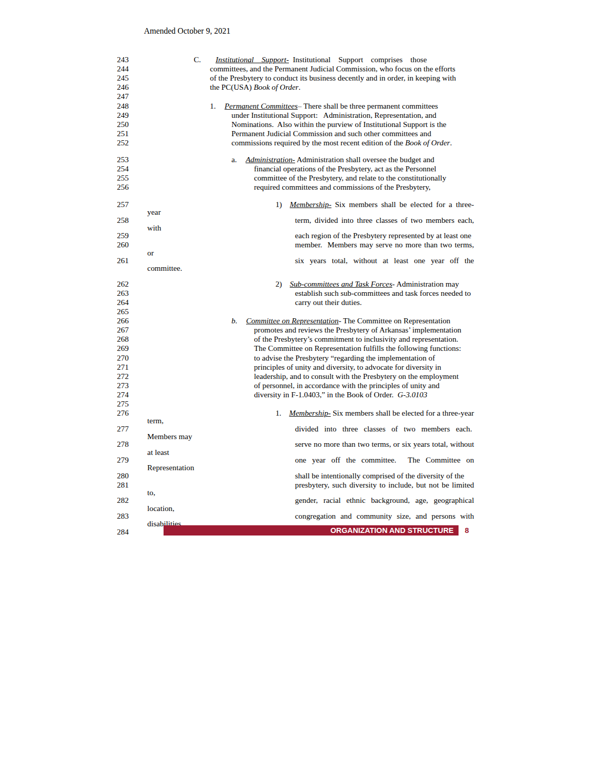Amended October 9, 2021
| 243 | C. Institutional Support- Institutional Support comprises those |
| 244 | committees, and the Permanent Judicial Commission, who focus on the efforts |
| 245 | of the Presbytery to conduct its business decently and in order, in keeping with |
| 246 | the PC(USA) Book of Order . |
| 247 | |
| 248 | 1. Permanent Committees – There shall be three permanent committees |
| 249 | under Institutional Support: Administration, Representation, and |
| 250 | Nominations. Also within the purview of Institutional Support is the |
| 251 | Permanent Judicial Commission and such other committees and |
| 252 | commissions required by the most recent edition of the Book of Order . |
| 253 | a. Administration- Administration shall oversee the budget and |
| 254 | financial operations of the Presbytery, act as the Personnel |
| 255 | committee of the Presbytery, and relate to the constitutionally |
| 256 | required committees and commissions of the Presbytery, |
| 257 | 1) Membership- Six members shall be elected for a three-year |
| 258 | term, divided into three classes of two members each, with |
| 259 | each region of the Presbytery represented by at least one |
| 260 | member. Members may serve no more than two terms, or |
| 261 | six years total, without at least one year off the committee. |
| 262 | 2) Sub-committees and Task Forces - Administration may |
| 263 | establish such sub-committees and task forces needed to |
| 264 | carry out their duties. |
| 265 | |
| 266 | b. Committee on Representation - The Committee on Representation |
| 267 | promotes and reviews the Presbytery of Arkansas’ implementation |
| 268 | of the Presbytery’s commitment to inclusivity and representation. |
| 269 | The Committee on Representation fulfills the following functions: |
| 270 | to advise the Presbytery “regarding the implementation of |
| 271 | principles of unity and diversity, to advocate for diversity in |
| 272 | leadership, and to consult with the Presbytery on the employment |
| 273 | of personnel, in accordance with the principles of unity and |
| 274 | diversity in F-1.0403,” in the Book of Order. G-3.0103 |
| 275 | |
| 276 | 1. Membership- Six members shall be elected for a three-year term, |
| 277 | divided into three classes of two members each. Members may |
| 278 | serve no more than two terms, or six years total, without at least |
| 279 | one year off the committee. The Committee on Representation |
| 280 | shall be intentionally comprised of the diversity of the |
| 281 | presbytery, such diversity to include, but not be limited to, |
| 282 | gender, racial ethnic background, age, geographical location, |
| 283 | congregation and community size, and persons with disabilities. |
| 284 | |
ORGANIZATION AND STRUCTURE
8